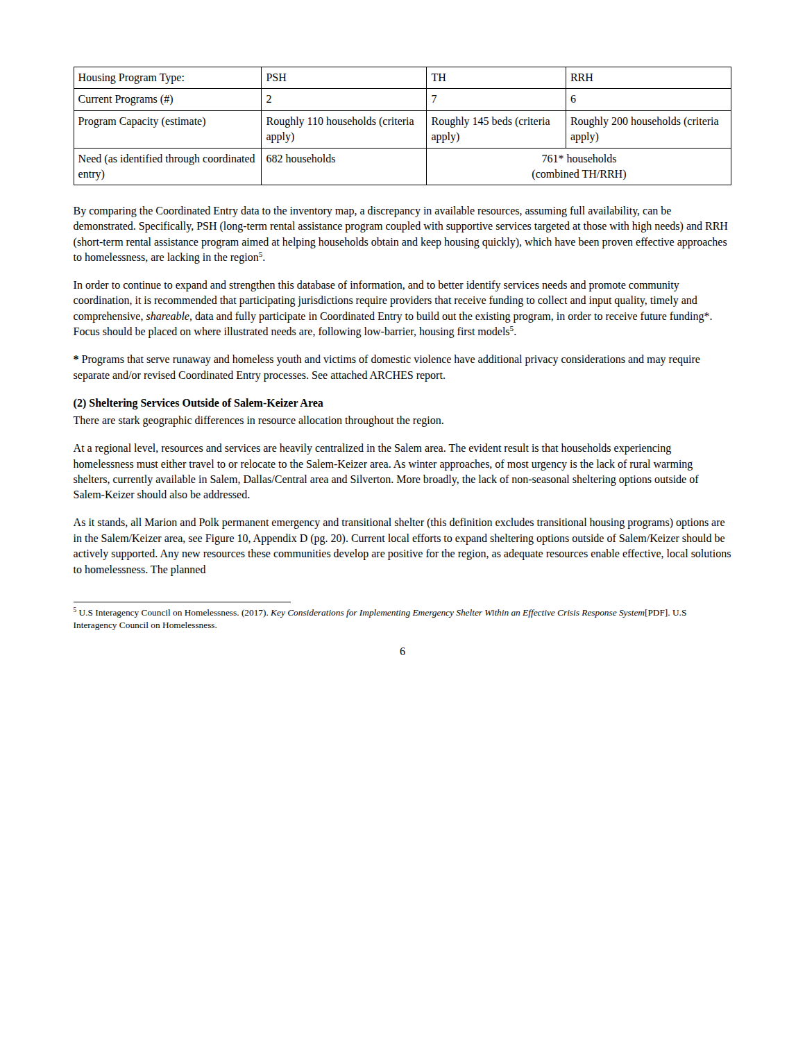| Housing Program Type: | PSH | TH | RRH |
| Current Programs (#) | 2 | 7 | 6 |
| Program Capacity (estimate) | Roughly 110 households (criteria apply) | Roughly 145 beds (criteria apply) | Roughly 200 households (criteria apply) |
| Need (as identified through coordinated entry) | 682 households | 761* households (combined TH/RRH) |
By comparing the Coordinated Entry data to the inventory map, a discrepancy in available resources, assuming full availability, can be demonstrated. Specifically, PSH (long-term rental assistance program coupled with supportive services targeted at those with high needs) and RRH (short-term rental assistance program aimed at helping households obtain and keep housing quickly), which have been proven effective approaches to homelessness, are lacking in the region5.
In order to continue to expand and strengthen this database of information, and to better identify services needs and promote community coordination, it is recommended that participating jurisdictions require providers that receive funding to collect and input quality, timely and comprehensive, shareable, data and fully participate in Coordinated Entry to build out the existing program, in order to receive future funding*. Focus should be placed on where illustrated needs are, following low-barrier, housing first models5.
* Programs that serve runaway and homeless youth and victims of domestic violence have additional privacy considerations and may require separate and/or revised Coordinated Entry processes. See attached ARCHES report.
(2) Sheltering Services Outside of Salem-Keizer Area
There are stark geographic differences in resource allocation throughout the region.
At a regional level, resources and services are heavily centralized in the Salem area. The evident result is that households experiencing homelessness must either travel to or relocate to the Salem-Keizer area. As winter approaches, of most urgency is the lack of rural warming shelters, currently available in Salem, Dallas/Central area and Silverton. More broadly, the lack of non-seasonal sheltering options outside of Salem-Keizer should also be addressed.
As it stands, all Marion and Polk permanent emergency and transitional shelter (this definition excludes transitional housing programs) options are in the Salem/Keizer area, see Figure 10, Appendix D (pg. 20). Current local efforts to expand sheltering options outside of Salem/Keizer should be actively supported. Any new resources these communities develop are positive for the region, as adequate resources enable effective, local solutions to homelessness. The planned
5 U.S Interagency Council on Homelessness. (2017). Key Considerations for Implementing Emergency Shelter Within an Effective Crisis Response System[PDF]. U.S Interagency Council on Homelessness.
6